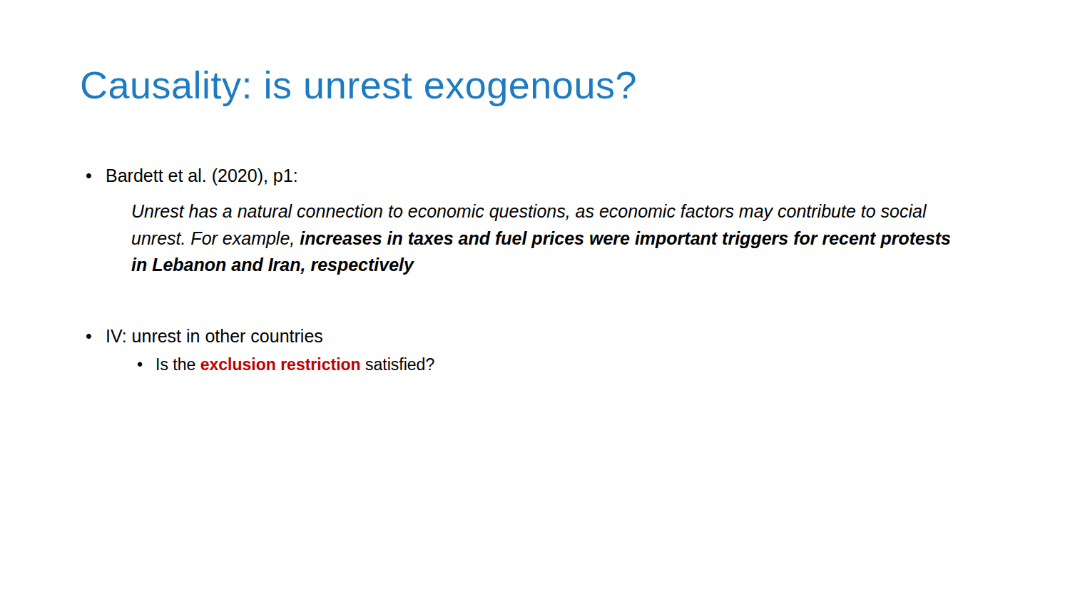Causality: is unrest exogenous?
Bardett et al. (2020), p1:
Unrest has a natural connection to economic questions, as economic factors may contribute to social unrest. For example, increases in taxes and fuel prices were important triggers for recent protests in Lebanon and Iran, respectively
IV: unrest in other countries
Is the exclusion restriction satisfied?